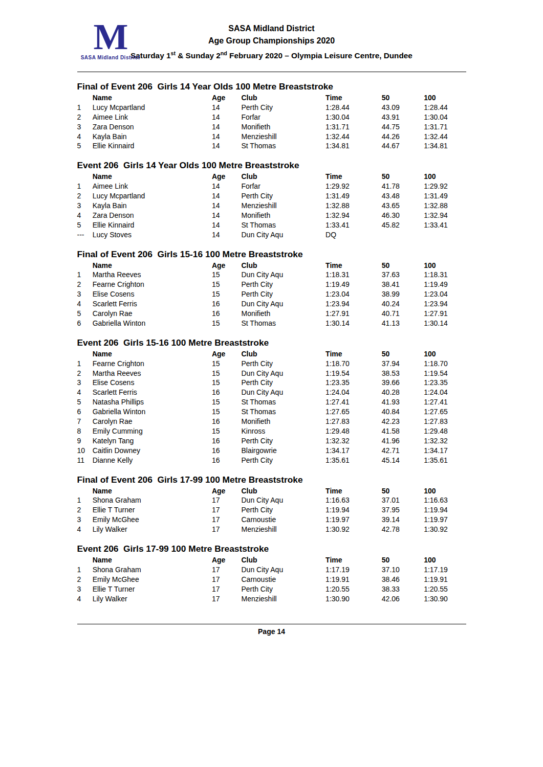M
SASA Midland District
SASA Midland District
Age Group Championships 2020
Saturday 1st & Sunday 2nd February 2020 – Olympia Leisure Centre, Dundee
Final of Event 206 Girls 14 Year Olds 100 Metre Breaststroke
| | Name | Age | Club | Time | 50 | 100 |
| --- | --- | --- | --- | --- | --- | --- |
| 1 | Lucy Mcpartland | 14 | Perth City | 1:28.44 | 43.09 | 1:28.44 |
| 2 | Aimee Link | 14 | Forfar | 1:30.04 | 43.91 | 1:30.04 |
| 3 | Zara Denson | 14 | Monifieth | 1:31.71 | 44.75 | 1:31.71 |
| 4 | Kayla Bain | 14 | Menzieshill | 1:32.44 | 44.26 | 1:32.44 |
| 5 | Ellie Kinnaird | 14 | St Thomas | 1:34.81 | 44.67 | 1:34.81 |
Event 206 Girls 14 Year Olds 100 Metre Breaststroke
| | Name | Age | Club | Time | 50 | 100 |
| --- | --- | --- | --- | --- | --- | --- |
| 1 | Aimee Link | 14 | Forfar | 1:29.92 | 41.78 | 1:29.92 |
| 2 | Lucy Mcpartland | 14 | Perth City | 1:31.49 | 43.48 | 1:31.49 |
| 3 | Kayla Bain | 14 | Menzieshill | 1:32.88 | 43.65 | 1:32.88 |
| 4 | Zara Denson | 14 | Monifieth | 1:32.94 | 46.30 | 1:32.94 |
| 5 | Ellie Kinnaird | 14 | St Thomas | 1:33.41 | 45.82 | 1:33.41 |
| --- | Lucy Stoves | 14 | Dun City Aqu | DQ | | |
Final of Event 206 Girls 15-16 100 Metre Breaststroke
| | Name | Age | Club | Time | 50 | 100 |
| --- | --- | --- | --- | --- | --- | --- |
| 1 | Martha Reeves | 15 | Dun City Aqu | 1:18.31 | 37.63 | 1:18.31 |
| 2 | Fearne Crighton | 15 | Perth City | 1:19.49 | 38.41 | 1:19.49 |
| 3 | Elise Cosens | 15 | Perth City | 1:23.04 | 38.99 | 1:23.04 |
| 4 | Scarlett Ferris | 16 | Dun City Aqu | 1:23.94 | 40.24 | 1:23.94 |
| 5 | Carolyn Rae | 16 | Monifieth | 1:27.91 | 40.71 | 1:27.91 |
| 6 | Gabriella Winton | 15 | St Thomas | 1:30.14 | 41.13 | 1:30.14 |
Event 206 Girls 15-16 100 Metre Breaststroke
| | Name | Age | Club | Time | 50 | 100 |
| --- | --- | --- | --- | --- | --- | --- |
| 1 | Fearne Crighton | 15 | Perth City | 1:18.70 | 37.94 | 1:18.70 |
| 2 | Martha Reeves | 15 | Dun City Aqu | 1:19.54 | 38.53 | 1:19.54 |
| 3 | Elise Cosens | 15 | Perth City | 1:23.35 | 39.66 | 1:23.35 |
| 4 | Scarlett Ferris | 16 | Dun City Aqu | 1:24.04 | 40.28 | 1:24.04 |
| 5 | Natasha Phillips | 15 | St Thomas | 1:27.41 | 41.93 | 1:27.41 |
| 6 | Gabriella Winton | 15 | St Thomas | 1:27.65 | 40.84 | 1:27.65 |
| 7 | Carolyn Rae | 16 | Monifieth | 1:27.83 | 42.23 | 1:27.83 |
| 8 | Emily Cumming | 15 | Kinross | 1:29.48 | 41.58 | 1:29.48 |
| 9 | Katelyn Tang | 16 | Perth City | 1:32.32 | 41.96 | 1:32.32 |
| 10 | Caitlin Downey | 16 | Blairgowrie | 1:34.17 | 42.71 | 1:34.17 |
| 11 | Dianne Kelly | 16 | Perth City | 1:35.61 | 45.14 | 1:35.61 |
Final of Event 206 Girls 17-99 100 Metre Breaststroke
| | Name | Age | Club | Time | 50 | 100 |
| --- | --- | --- | --- | --- | --- | --- |
| 1 | Shona Graham | 17 | Dun City Aqu | 1:16.63 | 37.01 | 1:16.63 |
| 2 | Ellie T Turner | 17 | Perth City | 1:19.94 | 37.95 | 1:19.94 |
| 3 | Emily McGhee | 17 | Carnoustie | 1:19.97 | 39.14 | 1:19.97 |
| 4 | Lily Walker | 17 | Menzieshill | 1:30.92 | 42.78 | 1:30.92 |
Event 206 Girls 17-99 100 Metre Breaststroke
| | Name | Age | Club | Time | 50 | 100 |
| --- | --- | --- | --- | --- | --- | --- |
| 1 | Shona Graham | 17 | Dun City Aqu | 1:17.19 | 37.10 | 1:17.19 |
| 2 | Emily McGhee | 17 | Carnoustie | 1:19.91 | 38.46 | 1:19.91 |
| 3 | Ellie T Turner | 17 | Perth City | 1:20.55 | 38.33 | 1:20.55 |
| 4 | Lily Walker | 17 | Menzieshill | 1:30.90 | 42.06 | 1:30.90 |
Page 14